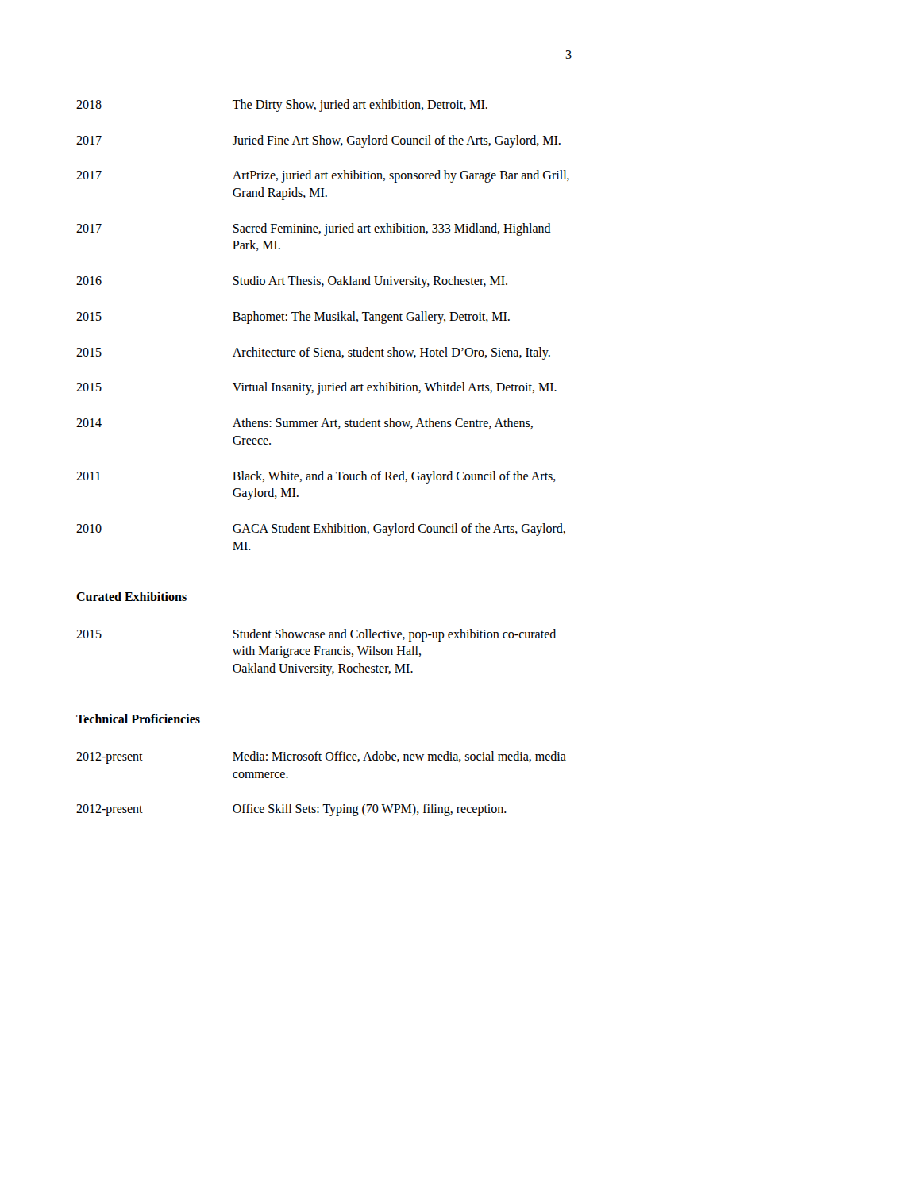3
| 2018 | The Dirty Show, juried art exhibition, Detroit, MI. |
| 2017 | Juried Fine Art Show, Gaylord Council of the Arts, Gaylord, MI. |
| 2017 | ArtPrize, juried art exhibition, sponsored by Garage Bar and Grill, Grand Rapids, MI. |
| 2017 | Sacred Feminine, juried art exhibition, 333 Midland, Highland Park, MI. |
| 2016 | Studio Art Thesis, Oakland University, Rochester, MI. |
| 2015 | Baphomet: The Musikal, Tangent Gallery, Detroit, MI. |
| 2015 | Architecture of Siena, student show, Hotel D’Oro, Siena, Italy. |
| 2015 | Virtual Insanity, juried art exhibition, Whitdel Arts, Detroit, MI. |
| 2014 | Athens: Summer Art, student show, Athens Centre, Athens, Greece. |
| 2011 | Black, White, and a Touch of Red, Gaylord Council of the Arts, Gaylord, MI. |
| 2010 | GACA Student Exhibition, Gaylord Council of the Arts, Gaylord, MI. |
Curated Exhibitions
| 2015 | Student Showcase and Collective, pop-up exhibition co-curated with Marigrace Francis, Wilson Hall, Oakland University, Rochester, MI. |
Technical Proficiencies
| 2012-present | Media: Microsoft Office, Adobe, new media, social media, media commerce. |
| 2012-present | Office Skill Sets: Typing (70 WPM), filing, reception. |